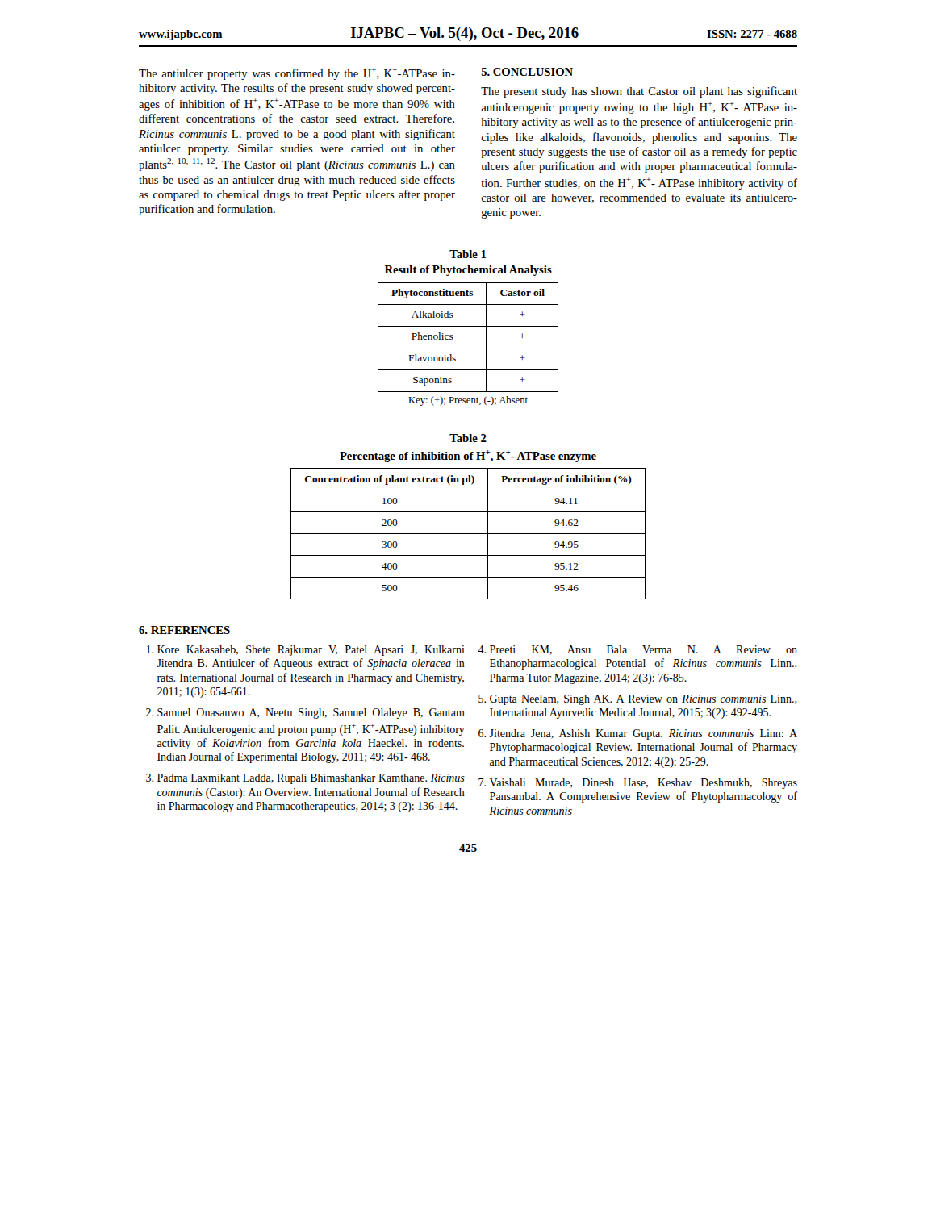www.ijapbc.com IJAPBC – Vol. 5(4), Oct - Dec, 2016 ISSN: 2277 - 4688
The antiulcer property was confirmed by the H+, K+-ATPase inhibitory activity. The results of the present study showed percentages of inhibition of H+, K+-ATPase to be more than 90% with different concentrations of the castor seed extract. Therefore, Ricinus communis L. proved to be a good plant with significant antiulcer property. Similar studies were carried out in other plants2, 10, 11, 12. The Castor oil plant (Ricinus communis L.) can thus be used as an antiulcer drug with much reduced side effects as compared to chemical drugs to treat Peptic ulcers after proper purification and formulation.
5. CONCLUSION
The present study has shown that Castor oil plant has significant antiulcerogenic property owing to the high H+, K+- ATPase inhibitory activity as well as to the presence of antiulcerogenic principles like alkaloids, flavonoids, phenolics and saponins. The present study suggests the use of castor oil as a remedy for peptic ulcers after purification and with proper pharmaceutical formulation. Further studies, on the H+, K+- ATPase inhibitory activity of castor oil are however, recommended to evaluate its antiulcerogenic power.
Table 1
Result of Phytochemical Analysis
| Phytoconstituents | Castor oil |
| --- | --- |
| Alkaloids | + |
| Phenolics | + |
| Flavonoids | + |
| Saponins | + |
Key: (+); Present, (-); Absent
Table 2
Percentage of inhibition of H+, K+- ATPase enzyme
| Concentration of plant extract (in µl) | Percentage of inhibition (%) |
| --- | --- |
| 100 | 94.11 |
| 200 | 94.62 |
| 300 | 94.95 |
| 400 | 95.12 |
| 500 | 95.46 |
6. REFERENCES
Kore Kakasaheb, Shete Rajkumar V, Patel Apsari J, Kulkarni Jitendra B. Antiulcer of Aqueous extract of Spinacia oleracea in rats. International Journal of Research in Pharmacy and Chemistry, 2011; 1(3): 654-661.
Samuel Onasanwo A, Neetu Singh, Samuel Olaleye B, Gautam Palit. Antiulcerogenic and proton pump (H+, K+-ATPase) inhibitory activity of Kolavirion from Garcinia kola Haeckel. in rodents. Indian Journal of Experimental Biology, 2011; 49: 461- 468.
Padma Laxmikant Ladda, Rupali Bhimashankar Kamthane. Ricinus communis (Castor): An Overview. International Journal of Research in Pharmacology and Pharmacotherapeutics, 2014; 3 (2): 136-144.
Preeti KM, Ansu Bala Verma N. A Review on Ethanopharmacological Potential of Ricinus communis Linn.. Pharma Tutor Magazine, 2014; 2(3): 76-85.
Gupta Neelam, Singh AK. A Review on Ricinus communis Linn., International Ayurvedic Medical Journal, 2015; 3(2): 492-495.
Jitendra Jena, Ashish Kumar Gupta. Ricinus communis Linn: A Phytopharmacological Review. International Journal of Pharmacy and Pharmaceutical Sciences, 2012; 4(2): 25-29.
Vaishali Murade, Dinesh Hase, Keshav Deshmukh, Shreyas Pansambal. A Comprehensive Review of Phytopharmacology of Ricinus communis
425